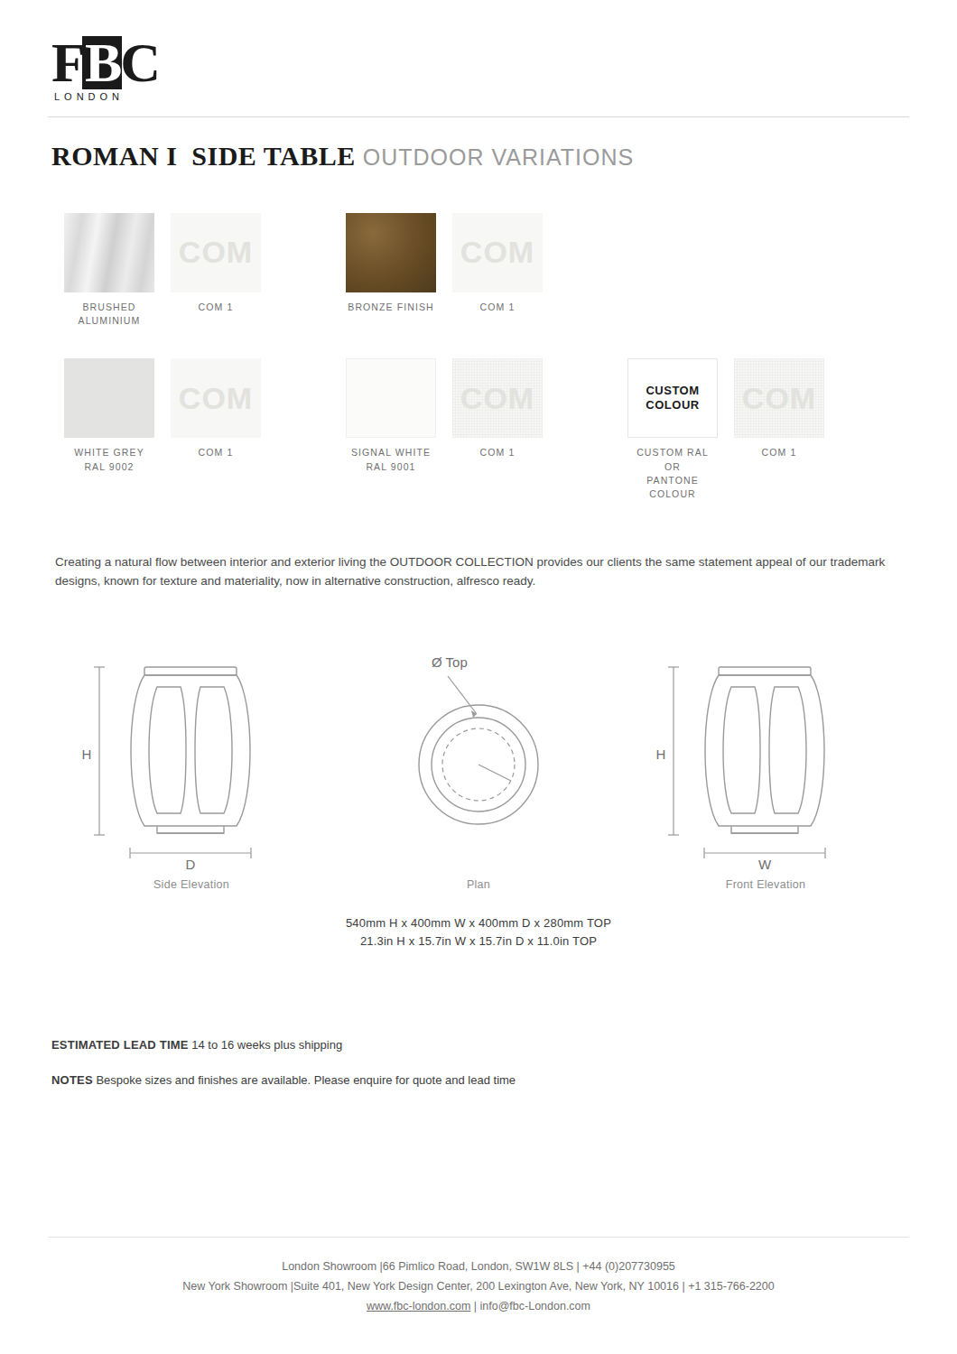FBC
LONDON
ROMAN I SIDE TABLE Outdoor Variations
Brushed
Aluminium
COM 1
Bronze Finish
COM 1
White Grey
RAL 9002
COM 1
Signal White
RAL 9001
COM 1
Custom
Colour
Custom RAL or
Pantone
Colour
COM 1
Creating a natural flow between interior and exterior living the OUTDOOR COLLECTION provides our clients the same statement appeal of our trademark designs, known for texture and materiality, now in alternative construction, alfresco ready.
H D
Side Elevation
Ø Top
Plan
H W
Front Elevation
540mm H x 400mm W x 400mm D x 280mm TOP
21.3in H x 15.7in W x 15.7in D x 11.0in TOP
ESTIMATED LEAD TIME 14 to 16 weeks plus shipping
NOTES Bespoke sizes and finishes are available. Please enquire for quote and lead time
London Showroom |66 Pimlico Road, London, SW1W 8LS | +44 (0)207730955
New York Showroom |Suite 401, New York Design Center, 200 Lexington Ave, New York, NY 10016 | +1 315-766-2200
www.fbc-london.com | info@fbc-London.com